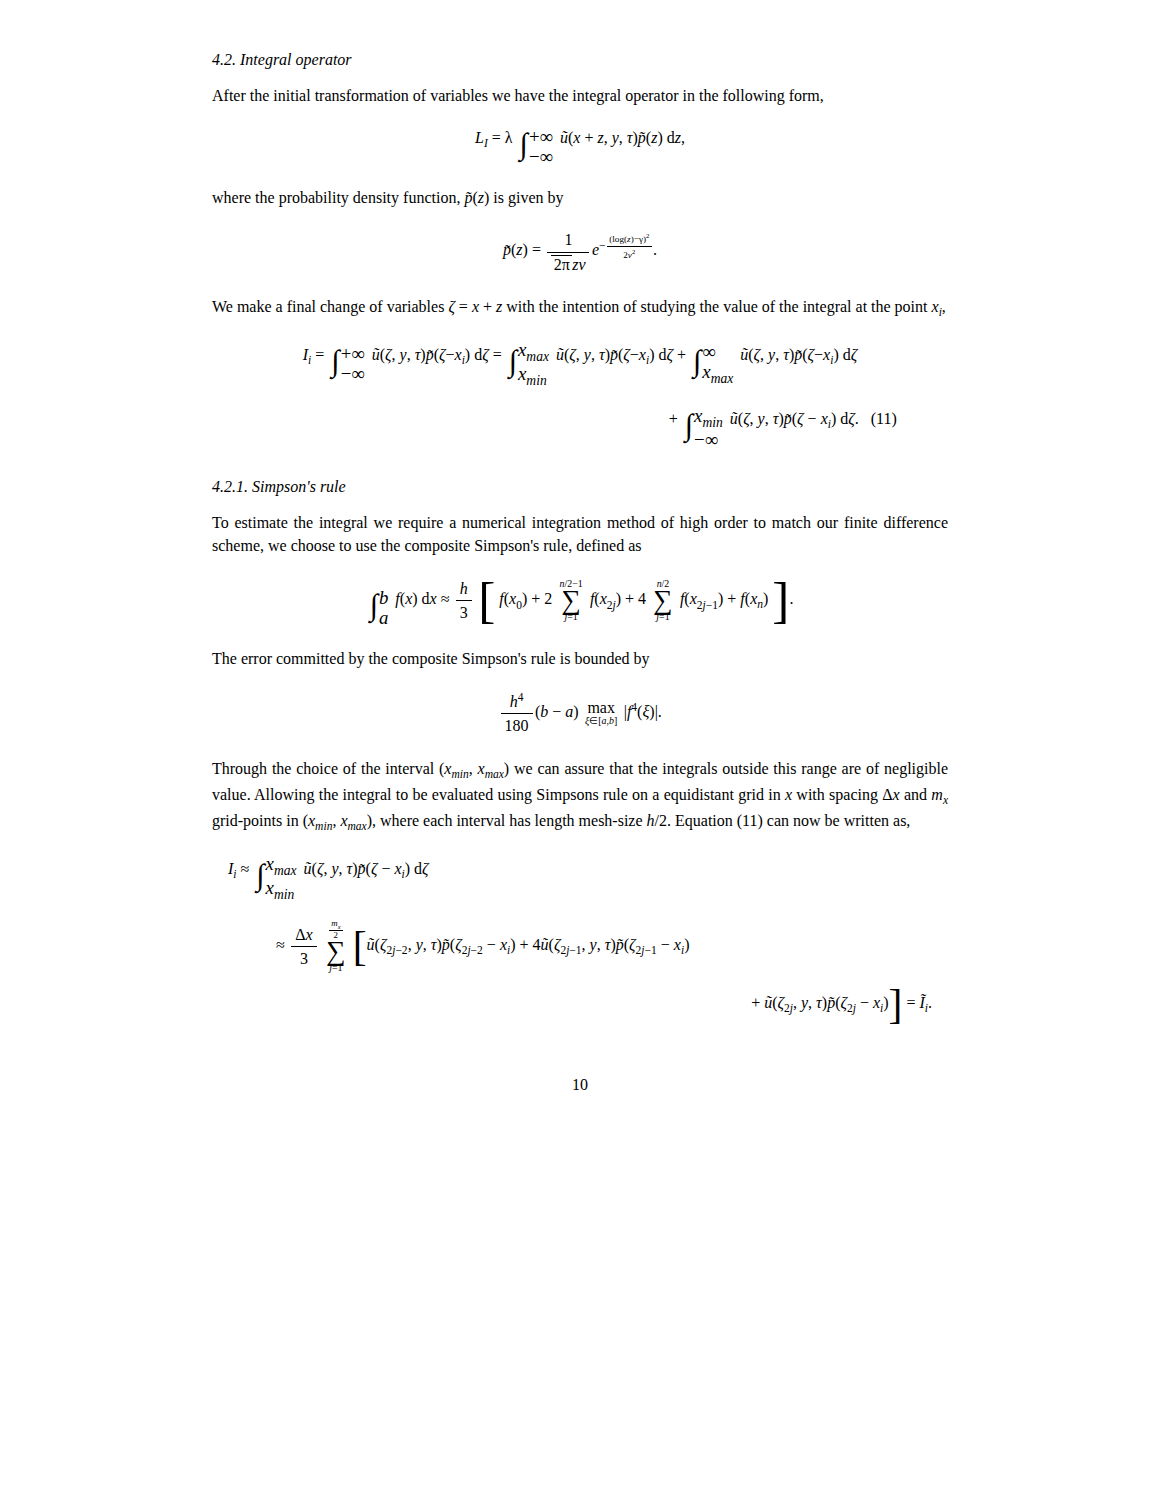4.2. Integral operator
After the initial transformation of variables we have the integral operator in the following form,
LI = λ ∫+∞−∞ ũ(x + z, y, τ)p̃(z) dz,
where the probability density function, p̃(z) is given by
p̃(z) = 12π zv e−(log(z)−γ)22v2.
We make a final change of variables ζ = x + z with the intention of studying the value of the integral at the point xi,
Ii = ∫+∞−∞ ũ(ζ, y, τ)p̃(ζ−xi) dζ = ∫xmax xmin ũ(ζ, y, τ)p̃(ζ−xi) dζ + ∫∞xmax ũ(ζ, y, τ)p̃(ζ−xi) dζ + ∫xmin−∞ ũ(ζ, y, τ)p̃(ζ − xi) dζ. (11)
4.2.1. Simpson's rule
To estimate the integral we require a numerical integration method of high order to match our finite difference scheme, we choose to use the composite Simpson's rule, defined as
∫ba f(x) dx ≈ h 3 [ f(x0) + 2 n/2−1∑j=1 f(x2j) + 4 n/2∑j=1 f(x2j−1) + f(xn) ].
The error committed by the composite Simpson's rule is bounded by
h4180(b − a) max ξ∈[a,b] |f4(ξ)|.
Through the choice of the interval (xmin, xmax) we can assure that the integrals outside this range are of negligible value. Allowing the integral to be evaluated using Simpsons rule on a equidistant grid in x with spacing Δx and mx grid-points in (xmin, xmax), where each interval has length mesh-size h/2. Equation (11) can now be written as,
Ii ≈ ∫xmax xmin ũ(ζ, y, τ)p̃(ζ − xi) dζ ≈ Δx 3 mx 2∑j=1 [ũ(ζ2j−2, y, τ)p̃(ζ2j−2 − xi) + 4ũ(ζ2j−1, y, τ)p̃(ζ2j−1 − xi) + ũ(ζ2j, y, τ)p̃(ζ2j − xi)] = Ĩi.
10